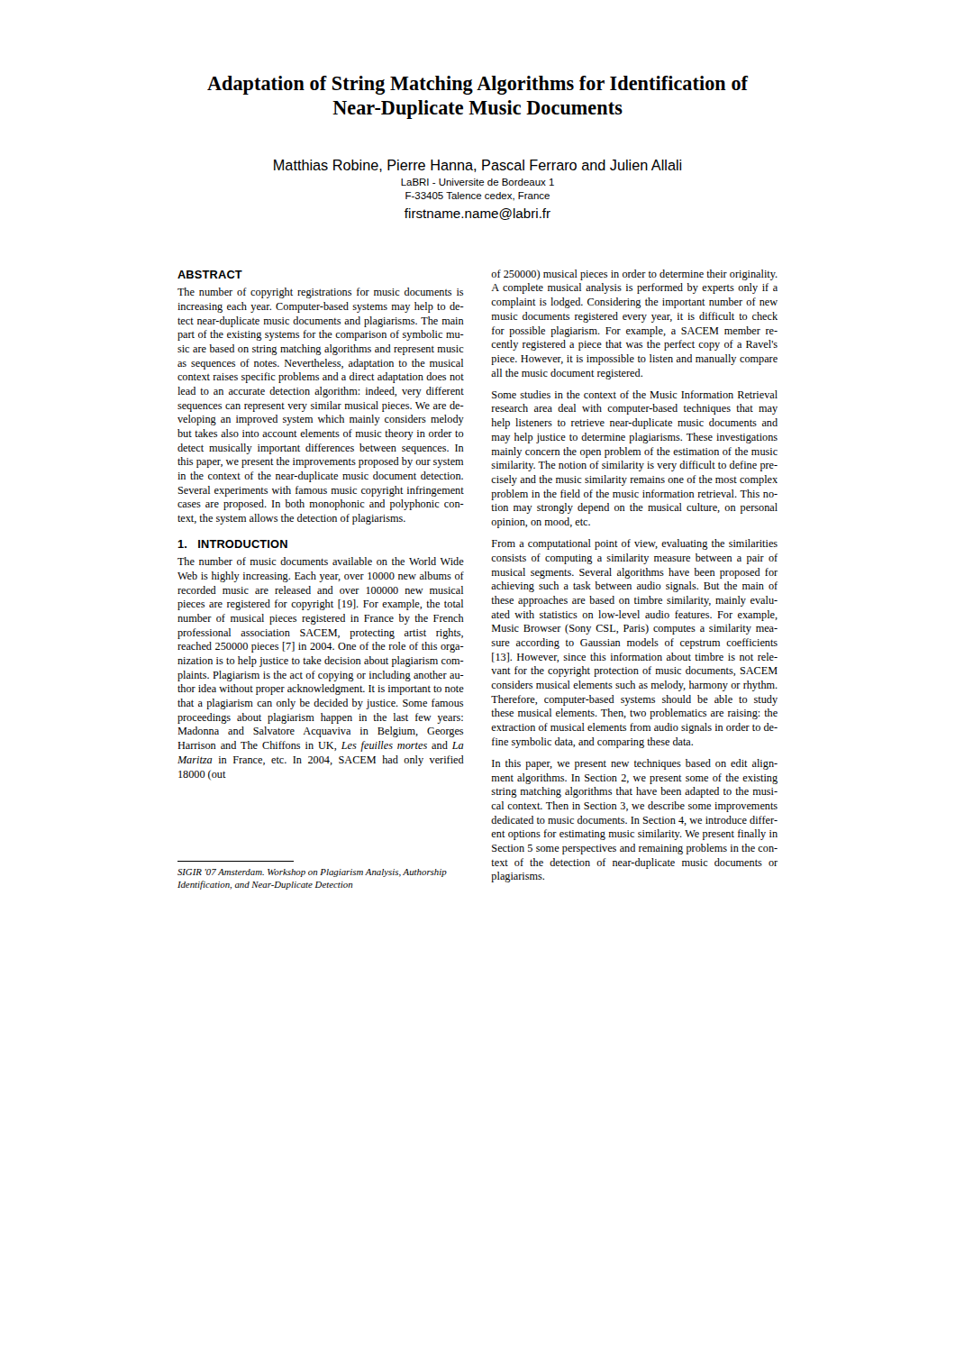Adaptation of String Matching Algorithms for Identification of
Near-Duplicate Music Documents
Matthias Robine, Pierre Hanna, Pascal Ferraro and Julien Allali
LaBRI - Universite de Bordeaux 1
F-33405 Talence cedex, France
firstname.name@labri.fr
ABSTRACT
The number of copyright registrations for music documents is increasing each year. Computer-based systems may help to detect near-duplicate music documents and plagiarisms. The main part of the existing systems for the comparison of symbolic music are based on string matching algorithms and represent music as sequences of notes. Nevertheless, adaptation to the musical context raises specific problems and a direct adaptation does not lead to an accurate detection algorithm: indeed, very different sequences can represent very similar musical pieces. We are developing an improved system which mainly considers melody but takes also into account elements of music theory in order to detect musically important differences between sequences. In this paper, we present the improvements proposed by our system in the context of the near-duplicate music document detection. Several experiments with famous music copyright infringement cases are proposed. In both monophonic and polyphonic context, the system allows the detection of plagiarisms.
1. INTRODUCTION
The number of music documents available on the World Wide Web is highly increasing. Each year, over 10000 new albums of recorded music are released and over 100000 new musical pieces are registered for copyright [19]. For example, the total number of musical pieces registered in France by the French professional association SACEM, protecting artist rights, reached 250000 pieces [7] in 2004. One of the role of this organization is to help justice to take decision about plagiarism complaints. Plagiarism is the act of copying or including another author idea without proper acknowledgment. It is important to note that a plagiarism can only be decided by justice. Some famous proceedings about plagiarism happen in the last few years: Madonna and Salvatore Acquaviva in Belgium, Georges Harrison and The Chiffons in UK, Les feuilles mortes and La Maritza in France, etc. In 2004, SACEM had only verified 18000 (out
of 250000) musical pieces in order to determine their originality. A complete musical analysis is performed by experts only if a complaint is lodged. Considering the important number of new music documents registered every year, it is difficult to check for possible plagiarism. For example, a SACEM member recently registered a piece that was the perfect copy of a Ravel's piece. However, it is impossible to listen and manually compare all the music document registered.
Some studies in the context of the Music Information Retrieval research area deal with computer-based techniques that may help listeners to retrieve near-duplicate music documents and may help justice to determine plagiarisms. These investigations mainly concern the open problem of the estimation of the music similarity. The notion of similarity is very difficult to define precisely and the music similarity remains one of the most complex problem in the field of the music information retrieval. This notion may strongly depend on the musical culture, on personal opinion, on mood, etc.
From a computational point of view, evaluating the similarities consists of computing a similarity measure between a pair of musical segments. Several algorithms have been proposed for achieving such a task between audio signals. But the main of these approaches are based on timbre similarity, mainly evaluated with statistics on low-level audio features. For example, Music Browser (Sony CSL, Paris) computes a similarity measure according to Gaussian models of cepstrum coefficients [13]. However, since this information about timbre is not relevant for the copyright protection of music documents, SACEM considers musical elements such as melody, harmony or rhythm. Therefore, computer-based systems should be able to study these musical elements. Then, two problematics are raising: the extraction of musical elements from audio signals in order to define symbolic data, and comparing these data.
In this paper, we present new techniques based on edit alignment algorithms. In Section 2, we present some of the existing string matching algorithms that have been adapted to the musical context. Then in Section 3, we describe some improvements dedicated to music documents. In Section 4, we introduce different options for estimating music similarity. We present finally in Section 5 some perspectives and remaining problems in the context of the detection of near-duplicate music documents or plagiarisms.
SIGIR '07 Amsterdam. Workshop on Plagiarism Analysis, Authorship Identification, and Near-Duplicate Detection